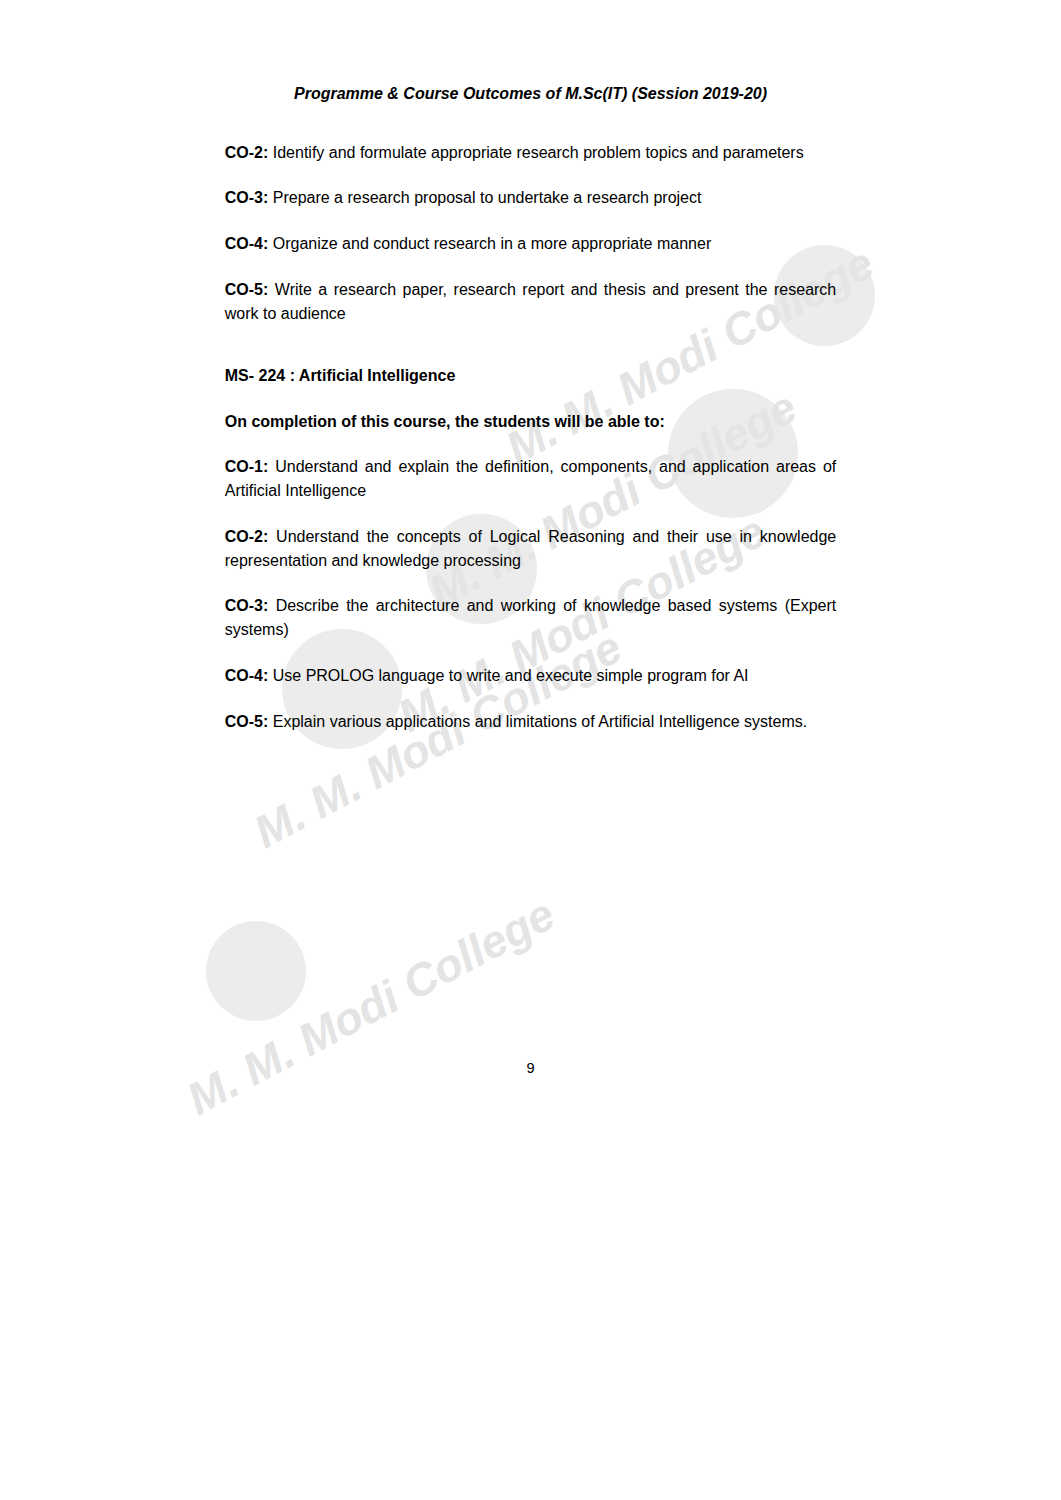M. M. Modi College
M. M. Modi College
M. M. Modi College
M. M. Modi College
M. M. Modi College
Programme & Course Outcomes of M.Sc(IT) (Session 2019-20)
CO-2: Identify and formulate appropriate research problem topics and parameters
CO-3: Prepare a research proposal to undertake a research project
CO-4: Organize and conduct research in a more appropriate manner
CO-5: Write a research paper, research report and thesis and present the research work to audience
MS- 224 : Artificial Intelligence
On completion of this course, the students will be able to:
CO-1: Understand and explain the definition, components, and application areas of Artificial Intelligence
CO-2: Understand the concepts of Logical Reasoning and their use in knowledge representation and knowledge processing
CO-3: Describe the architecture and working of knowledge based systems (Expert systems)
CO-4: Use PROLOG language to write and execute simple program for AI
CO-5: Explain various applications and limitations of Artificial Intelligence systems.
9